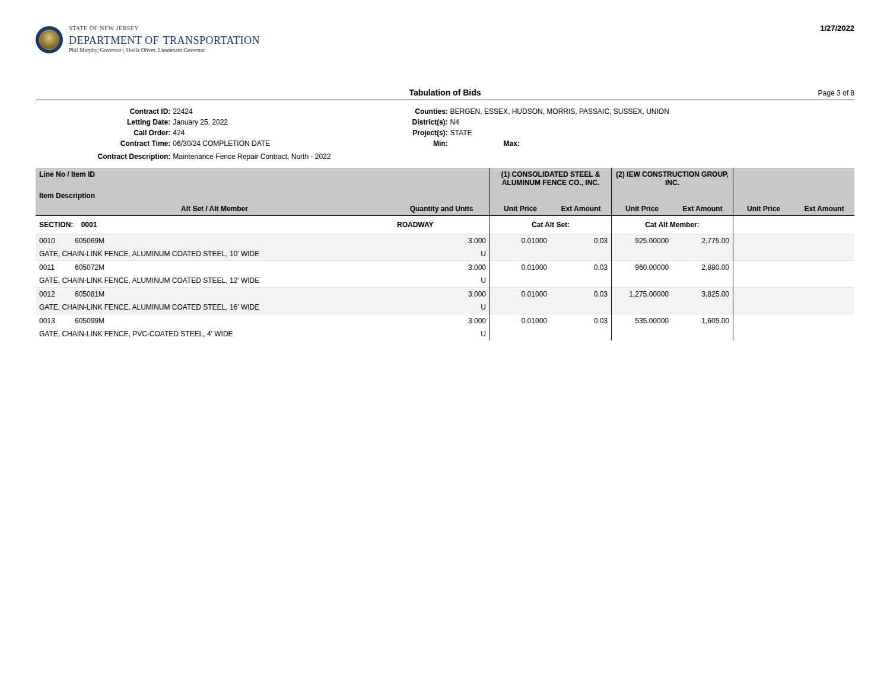STATE OF NEW JERSEY
DEPARTMENT OF TRANSPORTATION
Phil Murphy, Governor | Sheila Oliver, Lieutenant Governor
1/27/2022
Tabulation of Bids
Page 3 of 8
| Contract ID: | 22424 | | Counties: | BERGEN, ESSEX, HUDSON, MORRIS, PASSAIC, SUSSEX, UNION |
| Letting Date: | January 25, 2022 | | District(s): | N4 |
| Call Order: | 424 | | Project(s): | STATE |
| Contract Time: | 06/30/24 COMPLETION DATE | | Min: | Max: |
| Contract Description: | Maintenance Fence Repair Contract, North - 2022 |
| Line No / Item ID | | (1) CONSOLIDATED STEEL & ALUMINUM FENCE CO., INC. | (2) IEW CONSTRUCTION GROUP, INC. | |
| --- | --- | --- | --- | --- |
| Item Description | | | | |
| Alt Set / Alt Member | Quantity and Units | Unit Price | Ext Amount | Unit Price | Ext Amount | Unit Price | Ext Amount |
| SECTION: 0001 | ROADWAY | Cat Alt Set: | Cat Alt Member: | |
| 0010 | 605069M | 3.000 | 0.01000 | 0.03 | 925.00000 | 2,775.00 | | |
| GATE, CHAIN-LINK FENCE, ALUMINUM COATED STEEL, 10' WIDE | U | | | | | | |
| 0011 | 605072M | 3.000 | 0.01000 | 0.03 | 960.00000 | 2,880.00 | | |
| GATE, CHAIN-LINK FENCE, ALUMINUM COATED STEEL, 12' WIDE | U | | | | | | |
| 0012 | 605081M | 3.000 | 0.01000 | 0.03 | 1,275.00000 | 3,825.00 | | |
| GATE, CHAIN-LINK FENCE, ALUMINUM COATED STEEL, 16' WIDE | U | | | | | | |
| 0013 | 605099M | 3.000 | 0.01000 | 0.03 | 535.00000 | 1,605.00 | | |
| GATE, CHAIN-LINK FENCE, PVC-COATED STEEL, 4' WIDE | U | | | | | | |